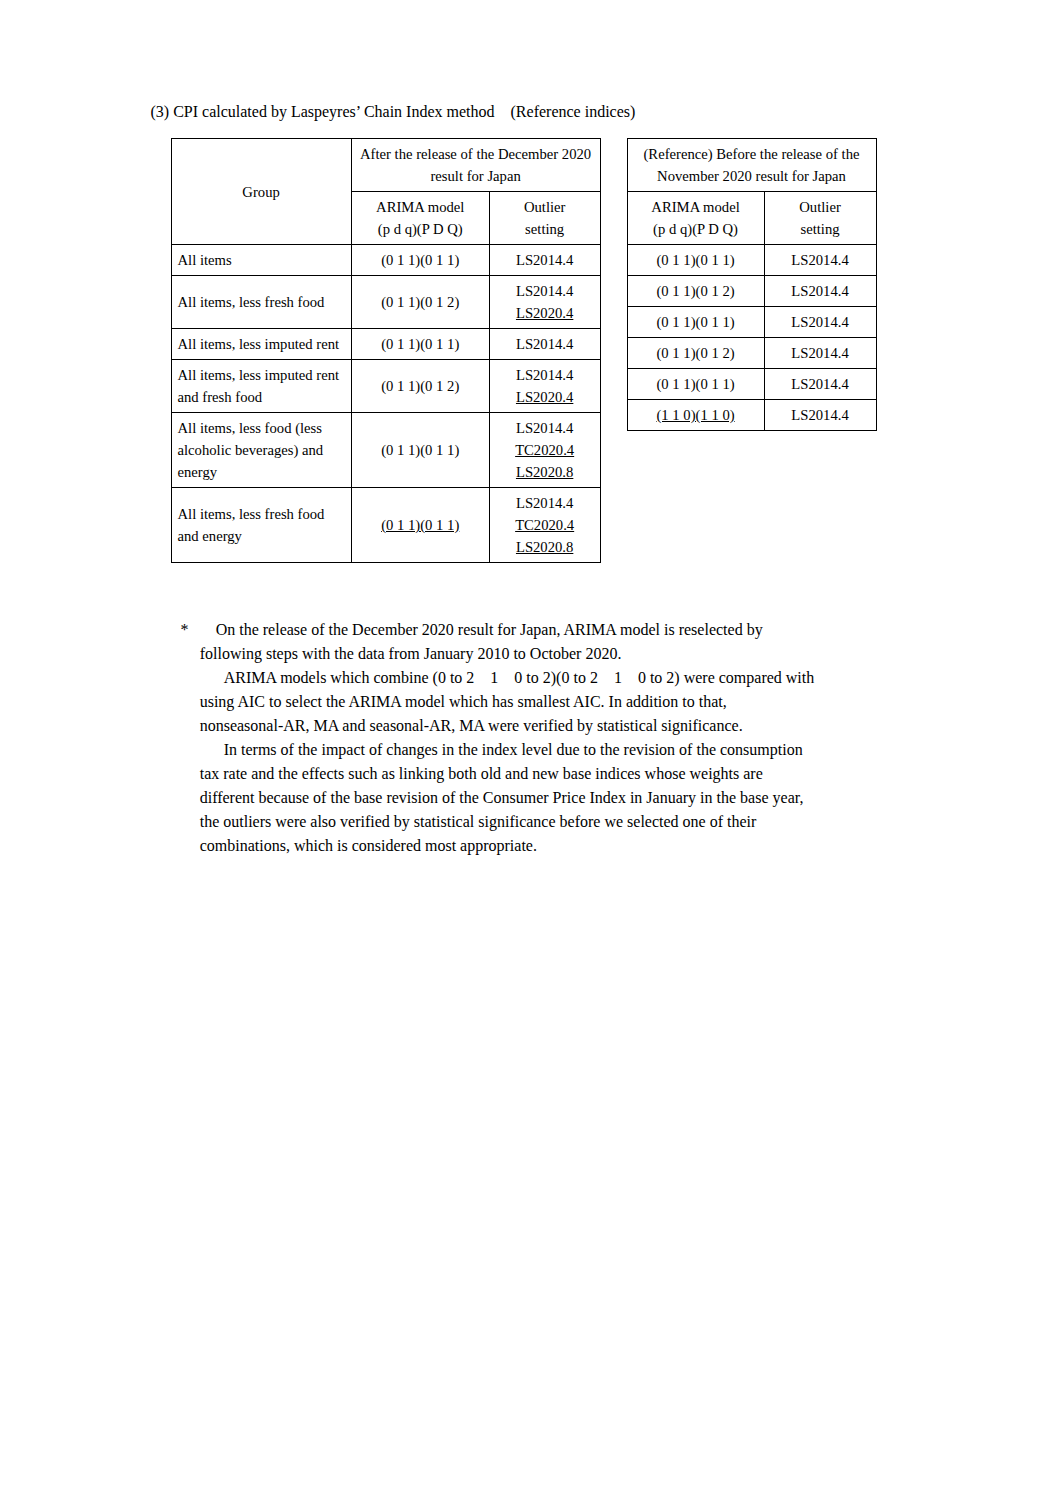(3) CPI calculated by Laspeyres’ Chain Index method　(Reference indices)
| Group | After the release of the December 2020 result for Japan |
| --- | --- |
| ARIMA model (p d q)(P D Q) | Outlier setting |
| All items | (0 1 1)(0 1 1) | LS2014.4 |
| All items, less fresh food | (0 1 1)(0 1 2) | LS2014.4 LS2020.4 |
| All items, less imputed rent | (0 1 1)(0 1 1) | LS2014.4 |
| All items, less imputed rent and fresh food | (0 1 1)(0 1 2) | LS2014.4 LS2020.4 |
| All items, less food (less alcoholic beverages) and energy | (0 1 1)(0 1 1) | LS2014.4 TC2020.4 LS2020.8 |
| All items, less fresh food and energy | (0 1 1)(0 1 1) | LS2014.4 TC2020.4 LS2020.8 |
| (Reference) Before the release of the November 2020 result for Japan |
| --- |
| ARIMA model (p d q)(P D Q) | Outlier setting |
| (0 1 1)(0 1 1) | LS2014.4 |
| (0 1 1)(0 1 2) | LS2014.4 |
| (0 1 1)(0 1 1) | LS2014.4 |
| (0 1 1)(0 1 2) | LS2014.4 |
| (0 1 1)(0 1 1) | LS2014.4 |
| (1 1 0)(1 1 0) | LS2014.4 |
*　On the release of the December 2020 result for Japan, ARIMA model is reselected by
following steps with the data from January 2010 to October 2020.
ARIMA models which combine (0 to 2　1　0 to 2)(0 to 2　1　0 to 2) were compared with
using AIC to select the ARIMA model which has smallest AIC. In addition to that,
nonseasonal-AR, MA and seasonal-AR, MA were verified by statistical significance.
In terms of the impact of changes in the index level due to the revision of the consumption
tax rate and the effects such as linking both old and new base indices whose weights are
different because of the base revision of the Consumer Price Index in January in the base year,
the outliers were also verified by statistical significance before we selected one of their
combinations, which is considered most appropriate.